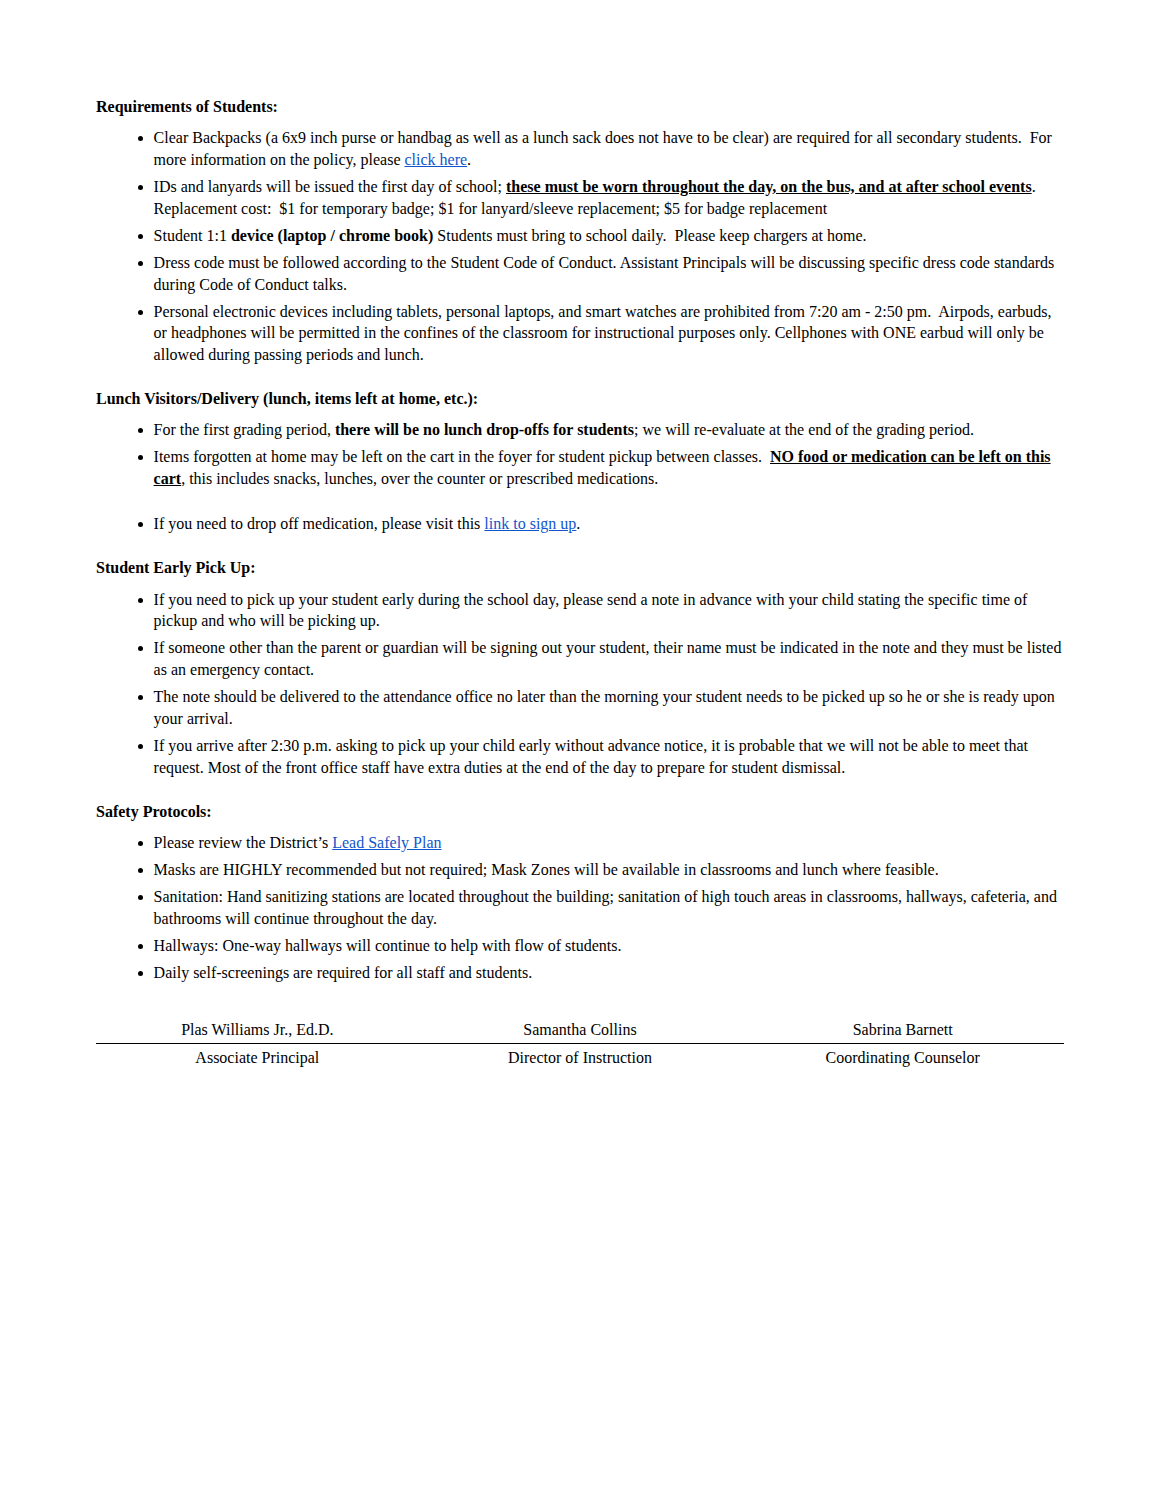Requirements of Students:
Clear Backpacks (a 6x9 inch purse or handbag as well as a lunch sack does not have to be clear) are required for all secondary students. For more information on the policy, please click here.
IDs and lanyards will be issued the first day of school; these must be worn throughout the day, on the bus, and at after school events. Replacement cost: $1 for temporary badge; $1 for lanyard/sleeve replacement; $5 for badge replacement
Student 1:1 device (laptop / chrome book) Students must bring to school daily. Please keep chargers at home.
Dress code must be followed according to the Student Code of Conduct. Assistant Principals will be discussing specific dress code standards during Code of Conduct talks.
Personal electronic devices including tablets, personal laptops, and smart watches are prohibited from 7:20 am - 2:50 pm. Airpods, earbuds, or headphones will be permitted in the confines of the classroom for instructional purposes only. Cellphones with ONE earbud will only be allowed during passing periods and lunch.
Lunch Visitors/Delivery (lunch, items left at home, etc.):
For the first grading period, there will be no lunch drop-offs for students; we will re-evaluate at the end of the grading period.
Items forgotten at home may be left on the cart in the foyer for student pickup between classes. NO food or medication can be left on this cart, this includes snacks, lunches, over the counter or prescribed medications.
If you need to drop off medication, please visit this link to sign up.
Student Early Pick Up:
If you need to pick up your student early during the school day, please send a note in advance with your child stating the specific time of pickup and who will be picking up.
If someone other than the parent or guardian will be signing out your student, their name must be indicated in the note and they must be listed as an emergency contact.
The note should be delivered to the attendance office no later than the morning your student needs to be picked up so he or she is ready upon your arrival.
If you arrive after 2:30 p.m. asking to pick up your child early without advance notice, it is probable that we will not be able to meet that request. Most of the front office staff have extra duties at the end of the day to prepare for student dismissal.
Safety Protocols:
Please review the District’s Lead Safely Plan
Masks are HIGHLY recommended but not required; Mask Zones will be available in classrooms and lunch where feasible.
Sanitation: Hand sanitizing stations are located throughout the building; sanitation of high touch areas in classrooms, hallways, cafeteria, and bathrooms will continue throughout the day.
Hallways: One-way hallways will continue to help with flow of students.
Daily self-screenings are required for all staff and students.
| Plas Williams Jr., Ed.D. | Samantha Collins | Sabrina Barnett |
| Associate Principal | Director of Instruction | Coordinating Counselor |